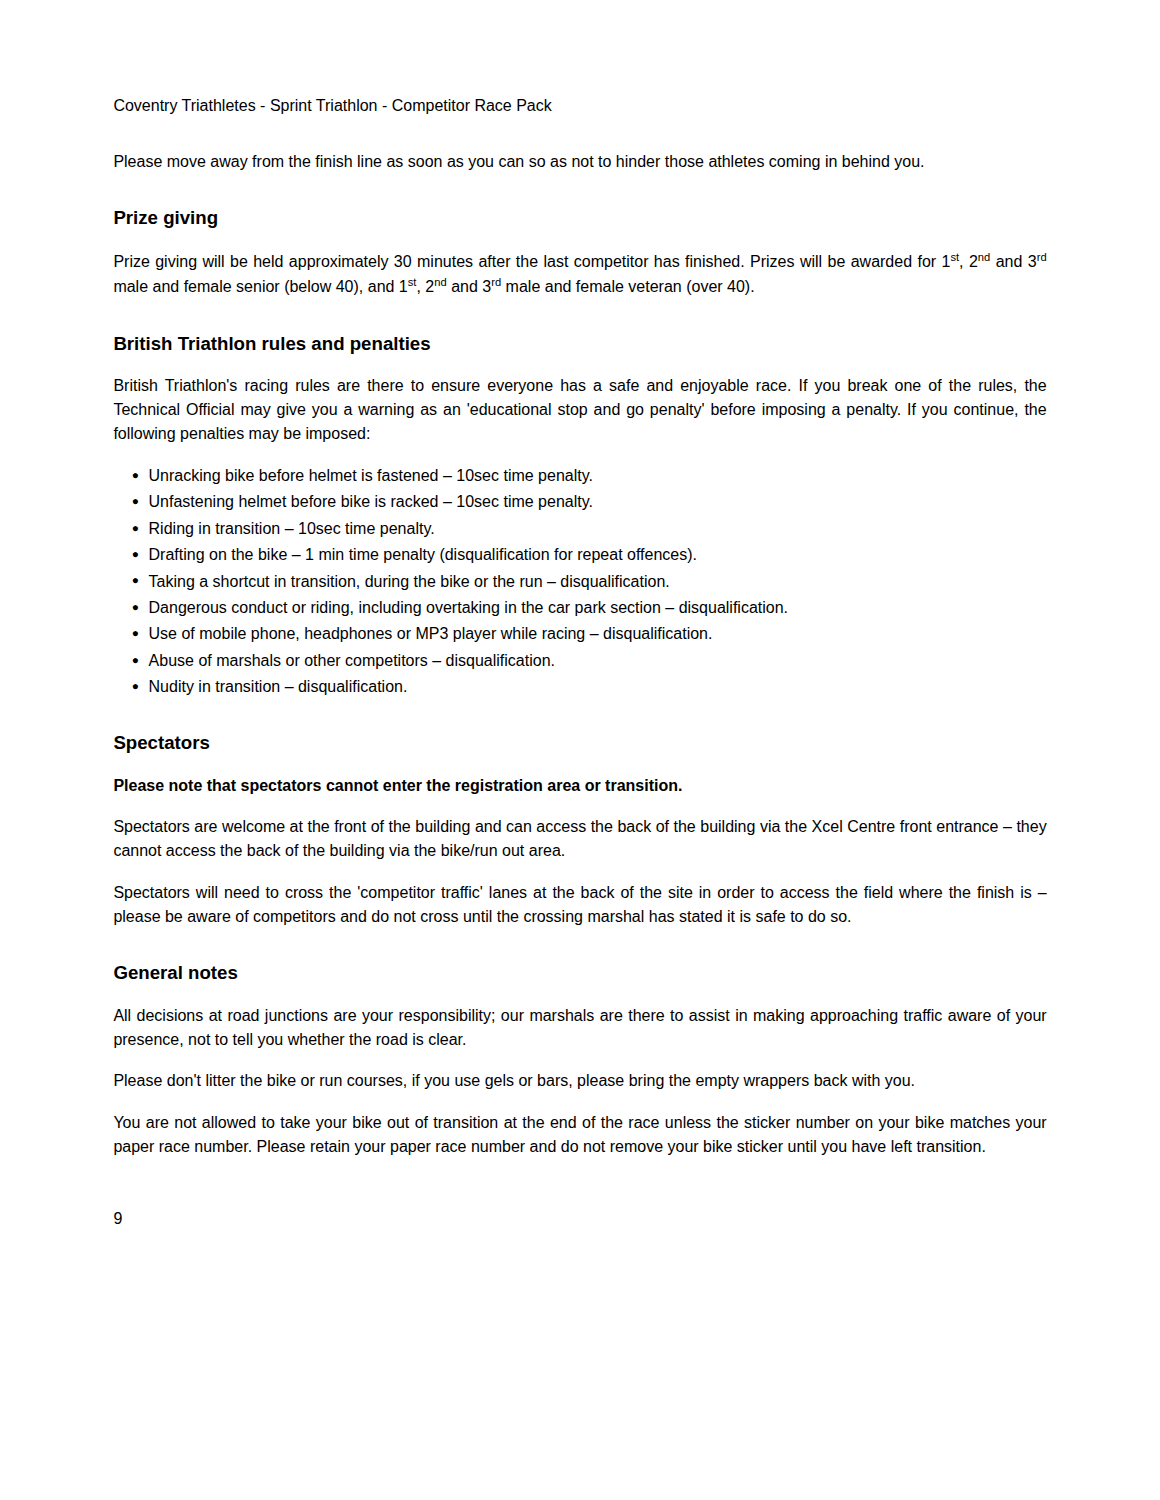Coventry Triathletes - Sprint Triathlon - Competitor Race Pack
Please move away from the finish line as soon as you can so as not to hinder those athletes coming in behind you.
Prize giving
Prize giving will be held approximately 30 minutes after the last competitor has finished. Prizes will be awarded for 1st, 2nd and 3rd male and female senior (below 40), and 1st, 2nd and 3rd male and female veteran (over 40).
British Triathlon rules and penalties
British Triathlon's racing rules are there to ensure everyone has a safe and enjoyable race. If you break one of the rules, the Technical Official may give you a warning as an 'educational stop and go penalty' before imposing a penalty. If you continue, the following penalties may be imposed:
Unracking bike before helmet is fastened – 10sec time penalty.
Unfastening helmet before bike is racked – 10sec time penalty.
Riding in transition – 10sec time penalty.
Drafting on the bike – 1 min time penalty (disqualification for repeat offences).
Taking a shortcut in transition, during the bike or the run – disqualification.
Dangerous conduct or riding, including overtaking in the car park section – disqualification.
Use of mobile phone, headphones or MP3 player while racing – disqualification.
Abuse of marshals or other competitors – disqualification.
Nudity in transition – disqualification.
Spectators
Please note that spectators cannot enter the registration area or transition.
Spectators are welcome at the front of the building and can access the back of the building via the Xcel Centre front entrance – they cannot access the back of the building via the bike/run out area.
Spectators will need to cross the 'competitor traffic' lanes at the back of the site in order to access the field where the finish is – please be aware of competitors and do not cross until the crossing marshal has stated it is safe to do so.
General notes
All decisions at road junctions are your responsibility; our marshals are there to assist in making approaching traffic aware of your presence, not to tell you whether the road is clear.
Please don't litter the bike or run courses, if you use gels or bars, please bring the empty wrappers back with you.
You are not allowed to take your bike out of transition at the end of the race unless the sticker number on your bike matches your paper race number. Please retain your paper race number and do not remove your bike sticker until you have left transition.
9